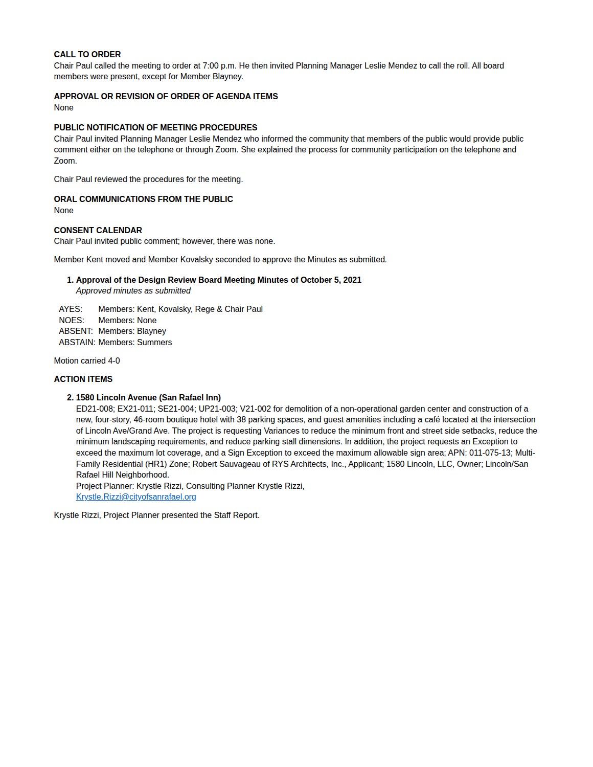Call to Order
Chair Paul called the meeting to order at 7:00 p.m. He then invited Planning Manager Leslie Mendez to call the roll. All board members were present, except for Member Blayney.
Approval or Revision of Order of Agenda Items
None
Public Notification of Meeting Procedures
Chair Paul invited Planning Manager Leslie Mendez who informed the community that members of the public would provide public comment either on the telephone or through Zoom. She explained the process for community participation on the telephone and Zoom.
Chair Paul reviewed the procedures for the meeting.
Oral Communications from the Public
None
Consent Calendar
Chair Paul invited public comment; however, there was none.
Member Kent moved and Member Kovalsky seconded to approve the Minutes as submitted.
Approval of the Design Review Board Meeting Minutes of October 5, 2021
Approved minutes as submitted
| AYES: | Members: Kent, Kovalsky, Rege & Chair Paul |
| NOES: | Members: None |
| ABSENT: | Members: Blayney |
| ABSTAIN: | Members: Summers |
Motion carried 4-0
Action Items
1580 Lincoln Avenue (San Rafael Inn)
ED21-008; EX21-011; SE21-004; UP21-003; V21-002 for demolition of a non-operational garden center and construction of a new, four-story, 46-room boutique hotel with 38 parking spaces, and guest amenities including a café located at the intersection of Lincoln Ave/Grand Ave. The project is requesting Variances to reduce the minimum front and street side setbacks, reduce the minimum landscaping requirements, and reduce parking stall dimensions. In addition, the project requests an Exception to exceed the maximum lot coverage, and a Sign Exception to exceed the maximum allowable sign area; APN: 011-075-13; Multi-Family Residential (HR1) Zone; Robert Sauvageau of RYS Architects, Inc., Applicant; 1580 Lincoln, LLC, Owner; Lincoln/San Rafael Hill Neighborhood.
Project Planner: Krystle Rizzi, Consulting Planner Krystle Rizzi,
Krystle.Rizzi@cityofsanrafael.org
Krystle Rizzi, Project Planner presented the Staff Report.